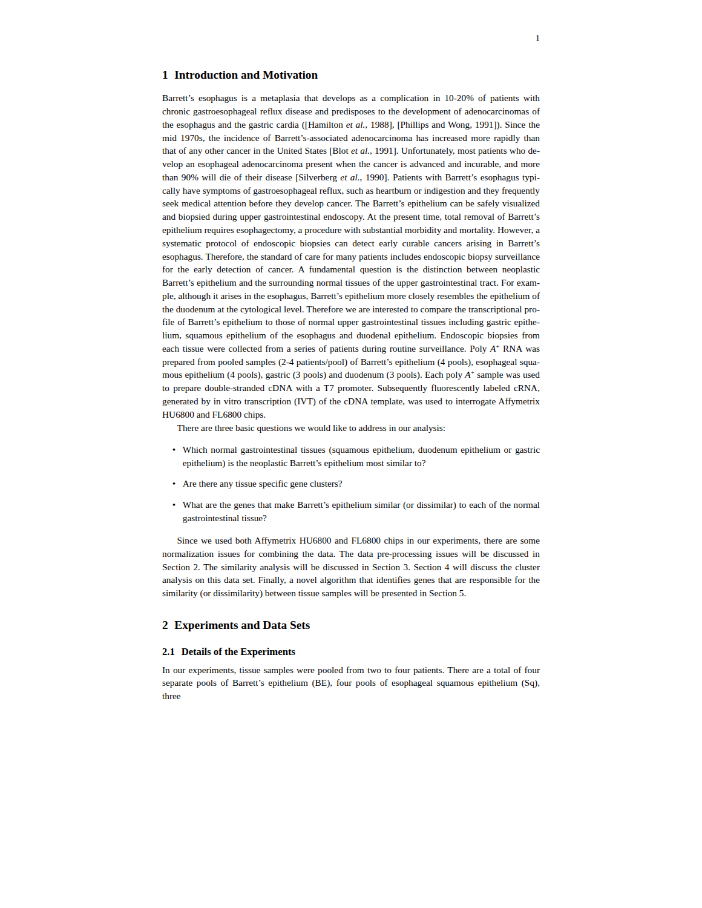1
1 Introduction and Motivation
Barrett’s esophagus is a metaplasia that develops as a complication in 10-20% of patients with chronic gastroesophageal reflux disease and predisposes to the development of adenocarcinomas of the esophagus and the gastric cardia ([Hamilton et al., 1988], [Phillips and Wong, 1991]). Since the mid 1970s, the incidence of Barrett’s-associated adenocarcinoma has increased more rapidly than that of any other cancer in the United States [Blot et al., 1991]. Unfortunately, most patients who develop an esophageal adenocarcinoma present when the cancer is advanced and incurable, and more than 90% will die of their disease [Silverberg et al., 1990]. Patients with Barrett’s esophagus typically have symptoms of gastroesophageal reflux, such as heartburn or indigestion and they frequently seek medical attention before they develop cancer. The Barrett’s epithelium can be safely visualized and biopsied during upper gastrointestinal endoscopy. At the present time, total removal of Barrett’s epithelium requires esophagectomy, a procedure with substantial morbidity and mortality. However, a systematic protocol of endoscopic biopsies can detect early curable cancers arising in Barrett’s esophagus. Therefore, the standard of care for many patients includes endoscopic biopsy surveillance for the early detection of cancer. A fundamental question is the distinction between neoplastic Barrett’s epithelium and the surrounding normal tissues of the upper gastrointestinal tract. For example, although it arises in the esophagus, Barrett’s epithelium more closely resembles the epithelium of the duodenum at the cytological level. Therefore we are interested to compare the transcriptional profile of Barrett’s epithelium to those of normal upper gastrointestinal tissues including gastric epithelium, squamous epithelium of the esophagus and duodenal epithelium. Endoscopic biopsies from each tissue were collected from a series of patients during routine surveillance. Poly A+ RNA was prepared from pooled samples (2-4 patients/pool) of Barrett’s epithelium (4 pools), esophageal squamous epithelium (4 pools), gastric (3 pools) and duodenum (3 pools). Each poly A+ sample was used to prepare double-stranded cDNA with a T7 promoter. Subsequently fluorescently labeled cRNA, generated by in vitro transcription (IVT) of the cDNA template, was used to interrogate Affymetrix HU6800 and FL6800 chips.
There are three basic questions we would like to address in our analysis:
Which normal gastrointestinal tissues (squamous epithelium, duodenum epithelium or gastric epithelium) is the neoplastic Barrett’s epithelium most similar to?
Are there any tissue specific gene clusters?
What are the genes that make Barrett’s epithelium similar (or dissimilar) to each of the normal gastrointestinal tissue?
Since we used both Affymetrix HU6800 and FL6800 chips in our experiments, there are some normalization issues for combining the data. The data pre-processing issues will be discussed in Section 2. The similarity analysis will be discussed in Section 3. Section 4 will discuss the cluster analysis on this data set. Finally, a novel algorithm that identifies genes that are responsible for the similarity (or dissimilarity) between tissue samples will be presented in Section 5.
2 Experiments and Data Sets
2.1 Details of the Experiments
In our experiments, tissue samples were pooled from two to four patients. There are a total of four separate pools of Barrett’s epithelium (BE), four pools of esophageal squamous epithelium (Sq), three